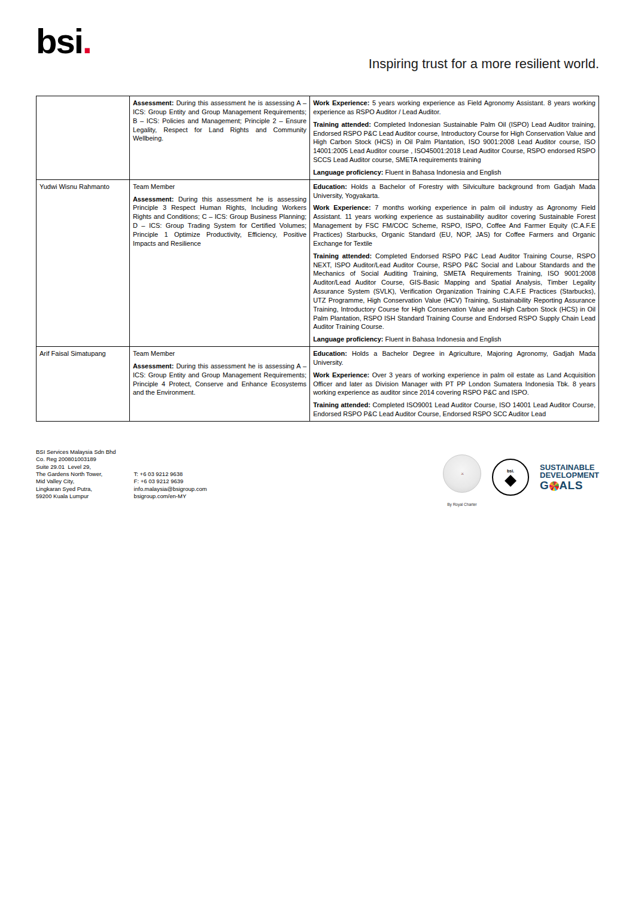bsi.
Inspiring trust for a more resilient world.
| | Assessment: During this assessment he is assessing A – ICS: Group Entity and Group Management Requirements; B – ICS: Policies and Management; Principle 2 – Ensure Legality, Respect for Land Rights and Community Wellbeing. | Work Experience: 5 years working experience as Field Agronomy Assistant. 8 years working experience as RSPO Auditor / Lead Auditor. Training attended: Completed Indonesian Sustainable Palm Oil (ISPO) Lead Auditor training, Endorsed RSPO P&C Lead Auditor course, Introductory Course for High Conservation Value and High Carbon Stock (HCS) in Oil Palm Plantation, ISO 9001:2008 Lead Auditor course, ISO 14001:2005 Lead Auditor course , ISO45001:2018 Lead Auditor Course, RSPO endorsed RSPO SCCS Lead Auditor course, SMETA requirements training Language proficiency: Fluent in Bahasa Indonesia and English |
| Yudwi Wisnu Rahmanto | Team Member Assessment: During this assessment he is assessing Principle 3 Respect Human Rights, Including Workers Rights and Conditions; C – ICS: Group Business Planning; D – ICS: Group Trading System for Certified Volumes; Principle 1 Optimize Productivity, Efficiency, Positive Impacts and Resilience | Education: Holds a Bachelor of Forestry with Silviculture background from Gadjah Mada University, Yogyakarta. Work Experience: 7 months working experience in palm oil industry as Agronomy Field Assistant. 11 years working experience as sustainability auditor covering Sustainable Forest Management by FSC FM/COC Scheme, RSPO, ISPO, Coffee And Farmer Equity (C.A.F.E Practices) Starbucks, Organic Standard (EU, NOP, JAS) for Coffee Farmers and Organic Exchange for Textile Training attended: Completed Endorsed RSPO P&C Lead Auditor Training Course, RSPO NEXT, ISPO Auditor/Lead Auditor Course, RSPO P&C Social and Labour Standards and the Mechanics of Social Auditing Training, SMETA Requirements Training, ISO 9001:2008 Auditor/Lead Auditor Course, GIS-Basic Mapping and Spatial Analysis, Timber Legality Assurance System (SVLK), Verification Organization Training C.A.F.E Practices (Starbucks), UTZ Programme, High Conservation Value (HCV) Training, Sustainability Reporting Assurance Training, Introductory Course for High Conservation Value and High Carbon Stock (HCS) in Oil Palm Plantation, RSPO ISH Standard Training Course and Endorsed RSPO Supply Chain Lead Auditor Training Course. Language proficiency: Fluent in Bahasa Indonesia and English |
| Arif Faisal Simatupang | Team Member Assessment: During this assessment he is assessing A – ICS: Group Entity and Group Management Requirements; Principle 4 Protect, Conserve and Enhance Ecosystems and the Environment. | Education: Holds a Bachelor Degree in Agriculture, Majoring Agronomy, Gadjah Mada University. Work Experience: Over 3 years of working experience in palm oil estate as Land Acquisition Officer and later as Division Manager with PT PP London Sumatera Indonesia Tbk. 8 years working experience as auditor since 2014 covering RSPO P&C and ISPO. Training attended: Completed ISO9001 Lead Auditor Course, ISO 14001 Lead Auditor Course, Endorsed RSPO P&C Lead Auditor Course, Endorsed RSPO SCC Auditor Lead |
BSI Services Malaysia Sdn Bhd
Co. Reg 200801003189
Suite 29.01 Level 29,
The Gardens North Tower,
Mid Valley City,
Lingkaran Syed Putra,
59200 Kuala Lumpur
T: +6 03 9212 9638
F: +6 03 9212 9639
info.malaysia@bsigroup.com
bsigroup.com/en-MY
⚔
By Royal Charter
bsi.
SUSTAINABLE
DEVELOPMENT
G ALS